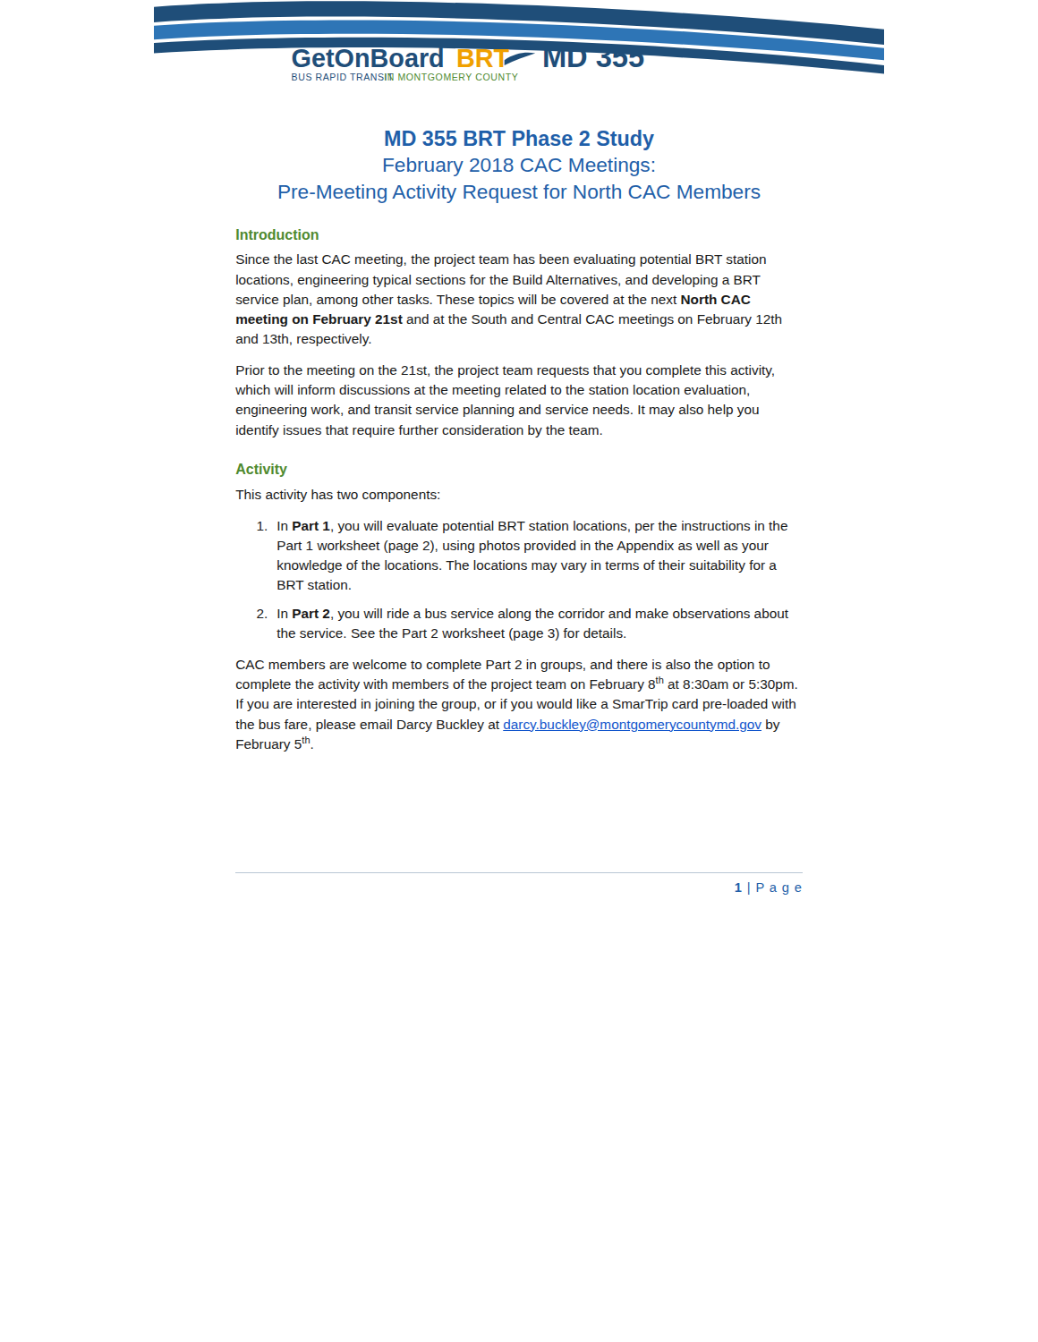GetOnBoard BRT MD 355 BUS RAPID TRANSIT IN MONTGOMERY COUNTY
MD 355 BRT Phase 2 Study February 2018 CAC Meetings: Pre-Meeting Activity Request for North CAC Members
Introduction
Since the last CAC meeting, the project team has been evaluating potential BRT station locations, engineering typical sections for the Build Alternatives, and developing a BRT service plan, among other tasks. These topics will be covered at the next North CAC meeting on February 21st and at the South and Central CAC meetings on February 12th and 13th, respectively.
Prior to the meeting on the 21st, the project team requests that you complete this activity, which will inform discussions at the meeting related to the station location evaluation, engineering work, and transit service planning and service needs. It may also help you identify issues that require further consideration by the team.
Activity
This activity has two components:
In Part 1, you will evaluate potential BRT station locations, per the instructions in the Part 1 worksheet (page 2), using photos provided in the Appendix as well as your knowledge of the locations. The locations may vary in terms of their suitability for a BRT station.
In Part 2, you will ride a bus service along the corridor and make observations about the service. See the Part 2 worksheet (page 3) for details.
CAC members are welcome to complete Part 2 in groups, and there is also the option to complete the activity with members of the project team on February 8th at 8:30am or 5:30pm. If you are interested in joining the group, or if you would like a SmarTrip card pre-loaded with the bus fare, please email Darcy Buckley at darcy.buckley@montgomerycountymd.gov by February 5th.
1 | P a g e